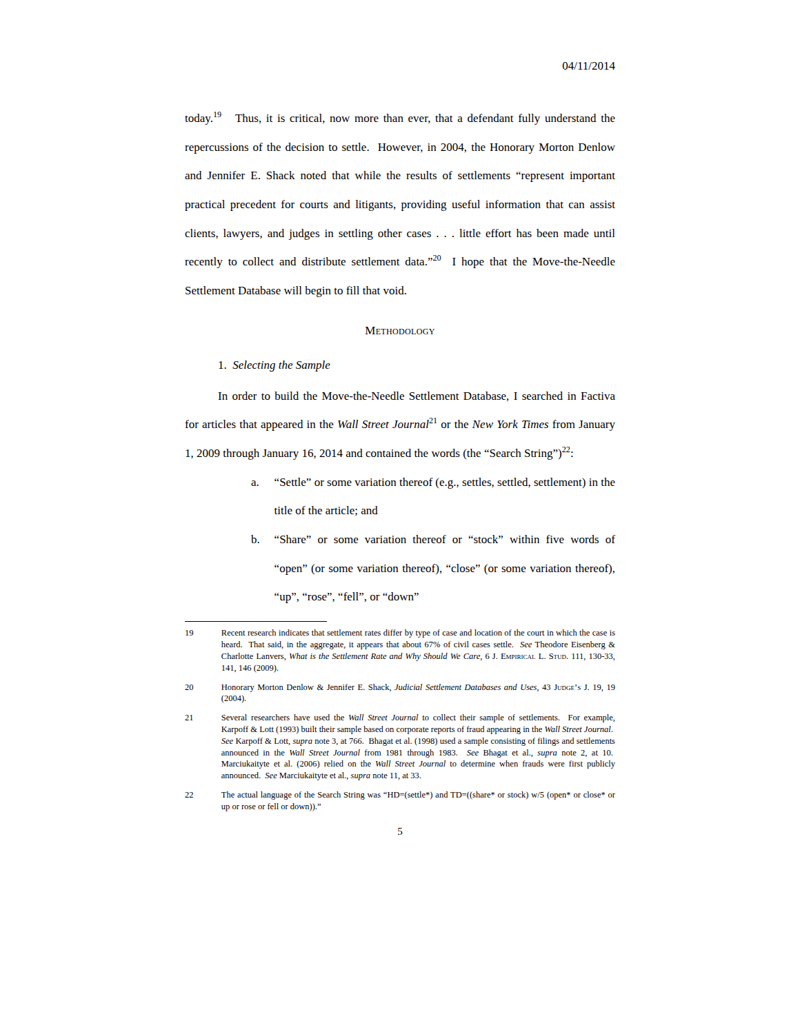04/11/2014
today.19 Thus, it is critical, now more than ever, that a defendant fully understand the repercussions of the decision to settle. However, in 2004, the Honorary Morton Denlow and Jennifer E. Shack noted that while the results of settlements “represent important practical precedent for courts and litigants, providing useful information that can assist clients, lawyers, and judges in settling other cases . . . little effort has been made until recently to collect and distribute settlement data.”20 I hope that the Move-the-Needle Settlement Database will begin to fill that void.
Methodology
1. Selecting the Sample
In order to build the Move-the-Needle Settlement Database, I searched in Factiva for articles that appeared in the Wall Street Journal21 or the New York Times from January 1, 2009 through January 16, 2014 and contained the words (the “Search String”)22:
a.“Settle” or some variation thereof (e.g., settles, settled, settlement) in the title of the article; and
b.“Share” or some variation thereof or “stock” within five words of “open” (or some variation thereof), “close” (or some variation thereof), “up”, “rose”, “fell”, or “down”
19
Recent research indicates that settlement rates differ by type of case and location of the court in which the case is heard. That said, in the aggregate, it appears that about 67% of civil cases settle. See Theodore Eisenberg & Charlotte Lanvers, What is the Settlement Rate and Why Should We Care, 6 J. Empirical L. Stud. 111, 130-33, 141, 146 (2009).
20
Honorary Morton Denlow & Jennifer E. Shack, Judicial Settlement Databases and Uses, 43 Judge’s J. 19, 19 (2004).
21
Several researchers have used the Wall Street Journal to collect their sample of settlements. For example, Karpoff & Lott (1993) built their sample based on corporate reports of fraud appearing in the Wall Street Journal. See Karpoff & Lott, supra note 3, at 766. Bhagat et al. (1998) used a sample consisting of filings and settlements announced in the Wall Street Journal from 1981 through 1983. See Bhagat et al., supra note 2, at 10. Marciukaityte et al. (2006) relied on the Wall Street Journal to determine when frauds were first publicly announced. See Marciukaityte et al., supra note 11, at 33.
22
The actual language of the Search String was “HD=(settle*) and TD=((share* or stock) w/5 (open* or close* or up or rose or fell or down)).”
5